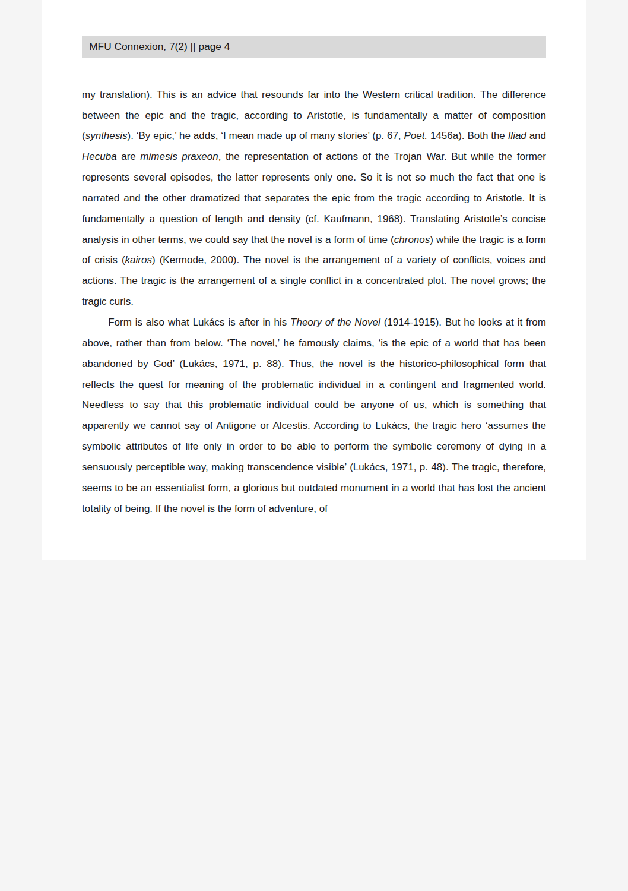MFU Connexion, 7(2) || page 4
my translation). This is an advice that resounds far into the Western critical tradition. The difference between the epic and the tragic, according to Aristotle, is fundamentally a matter of composition (synthesis). ‘By epic,’ he adds, ‘I mean made up of many stories’ (p. 67, Poet. 1456a). Both the Iliad and Hecuba are mimesis praxeon, the representation of actions of the Trojan War. But while the former represents several episodes, the latter represents only one. So it is not so much the fact that one is narrated and the other dramatized that separates the epic from the tragic according to Aristotle. It is fundamentally a question of length and density (cf. Kaufmann, 1968). Translating Aristotle’s concise analysis in other terms, we could say that the novel is a form of time (chronos) while the tragic is a form of crisis (kairos) (Kermode, 2000). The novel is the arrangement of a variety of conflicts, voices and actions. The tragic is the arrangement of a single conflict in a concentrated plot. The novel grows; the tragic curls.
Form is also what Lukács is after in his Theory of the Novel (1914-1915). But he looks at it from above, rather than from below. ‘The novel,’ he famously claims, ‘is the epic of a world that has been abandoned by God’ (Lukács, 1971, p. 88). Thus, the novel is the historico-philosophical form that reflects the quest for meaning of the problematic individual in a contingent and fragmented world. Needless to say that this problematic individual could be anyone of us, which is something that apparently we cannot say of Antigone or Alcestis. According to Lukács, the tragic hero ‘assumes the symbolic attributes of life only in order to be able to perform the symbolic ceremony of dying in a sensuously perceptible way, making transcendence visible’ (Lukács, 1971, p. 48). The tragic, therefore, seems to be an essentialist form, a glorious but outdated monument in a world that has lost the ancient totality of being. If the novel is the form of adventure, of